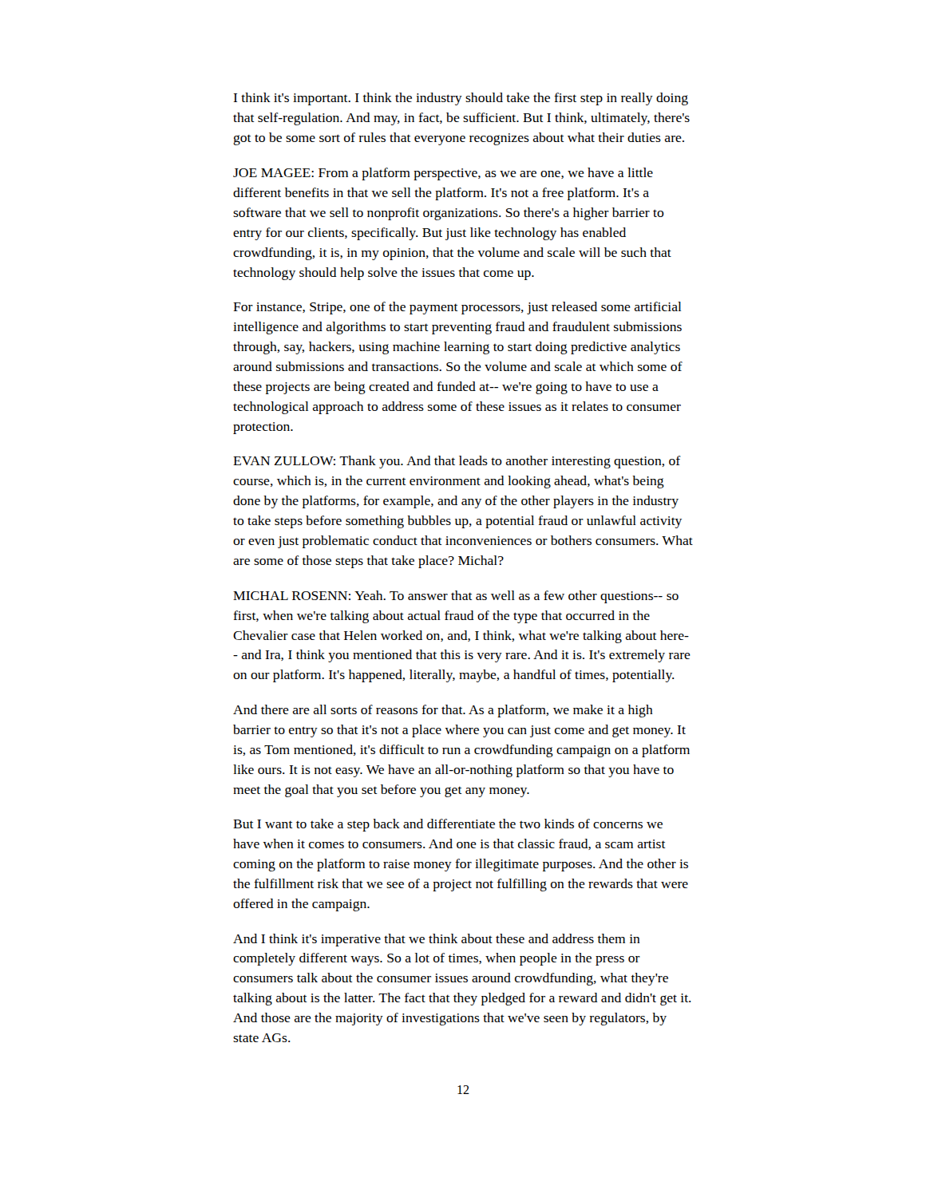I think it's important. I think the industry should take the first step in really doing that self-regulation. And may, in fact, be sufficient. But I think, ultimately, there's got to be some sort of rules that everyone recognizes about what their duties are.
JOE MAGEE: From a platform perspective, as we are one, we have a little different benefits in that we sell the platform. It's not a free platform. It's a software that we sell to nonprofit organizations. So there's a higher barrier to entry for our clients, specifically. But just like technology has enabled crowdfunding, it is, in my opinion, that the volume and scale will be such that technology should help solve the issues that come up.
For instance, Stripe, one of the payment processors, just released some artificial intelligence and algorithms to start preventing fraud and fraudulent submissions through, say, hackers, using machine learning to start doing predictive analytics around submissions and transactions. So the volume and scale at which some of these projects are being created and funded at-- we're going to have to use a technological approach to address some of these issues as it relates to consumer protection.
EVAN ZULLOW: Thank you. And that leads to another interesting question, of course, which is, in the current environment and looking ahead, what's being done by the platforms, for example, and any of the other players in the industry to take steps before something bubbles up, a potential fraud or unlawful activity or even just problematic conduct that inconveniences or bothers consumers. What are some of those steps that take place? Michal?
MICHAL ROSENN: Yeah. To answer that as well as a few other questions-- so first, when we're talking about actual fraud of the type that occurred in the Chevalier case that Helen worked on, and, I think, what we're talking about here-- and Ira, I think you mentioned that this is very rare. And it is. It's extremely rare on our platform. It's happened, literally, maybe, a handful of times, potentially.
And there are all sorts of reasons for that. As a platform, we make it a high barrier to entry so that it's not a place where you can just come and get money. It is, as Tom mentioned, it's difficult to run a crowdfunding campaign on a platform like ours. It is not easy. We have an all-or-nothing platform so that you have to meet the goal that you set before you get any money.
But I want to take a step back and differentiate the two kinds of concerns we have when it comes to consumers. And one is that classic fraud, a scam artist coming on the platform to raise money for illegitimate purposes. And the other is the fulfillment risk that we see of a project not fulfilling on the rewards that were offered in the campaign.
And I think it's imperative that we think about these and address them in completely different ways. So a lot of times, when people in the press or consumers talk about the consumer issues around crowdfunding, what they're talking about is the latter. The fact that they pledged for a reward and didn't get it. And those are the majority of investigations that we've seen by regulators, by state AGs.
12